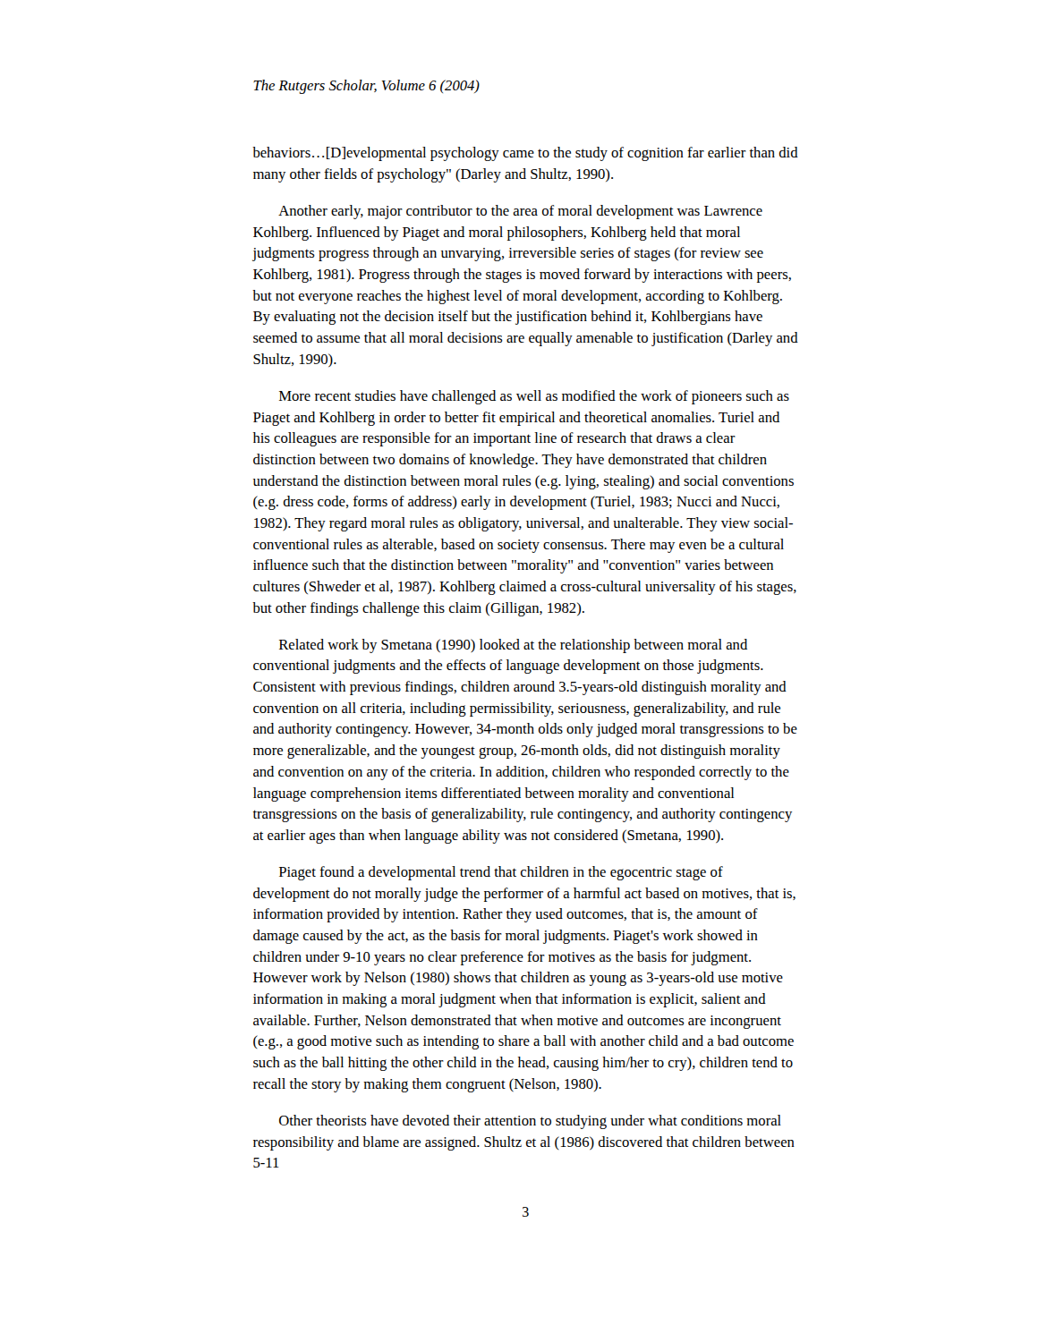The Rutgers Scholar, Volume 6 (2004)
behaviors…[D]evelopmental psychology came to the study of cognition far earlier than did many other fields of psychology" (Darley and Shultz, 1990).
Another early, major contributor to the area of moral development was Lawrence Kohlberg. Influenced by Piaget and moral philosophers, Kohlberg held that moral judgments progress through an unvarying, irreversible series of stages (for review see Kohlberg, 1981). Progress through the stages is moved forward by interactions with peers, but not everyone reaches the highest level of moral development, according to Kohlberg. By evaluating not the decision itself but the justification behind it, Kohlbergians have seemed to assume that all moral decisions are equally amenable to justification (Darley and Shultz, 1990).
More recent studies have challenged as well as modified the work of pioneers such as Piaget and Kohlberg in order to better fit empirical and theoretical anomalies. Turiel and his colleagues are responsible for an important line of research that draws a clear distinction between two domains of knowledge. They have demonstrated that children understand the distinction between moral rules (e.g. lying, stealing) and social conventions (e.g. dress code, forms of address) early in development (Turiel, 1983; Nucci and Nucci, 1982). They regard moral rules as obligatory, universal, and unalterable. They view social-conventional rules as alterable, based on society consensus. There may even be a cultural influence such that the distinction between "morality" and "convention" varies between cultures (Shweder et al, 1987). Kohlberg claimed a cross-cultural universality of his stages, but other findings challenge this claim (Gilligan, 1982).
Related work by Smetana (1990) looked at the relationship between moral and conventional judgments and the effects of language development on those judgments. Consistent with previous findings, children around 3.5-years-old distinguish morality and convention on all criteria, including permissibility, seriousness, generalizability, and rule and authority contingency. However, 34-month olds only judged moral transgressions to be more generalizable, and the youngest group, 26-month olds, did not distinguish morality and convention on any of the criteria. In addition, children who responded correctly to the language comprehension items differentiated between morality and conventional transgressions on the basis of generalizability, rule contingency, and authority contingency at earlier ages than when language ability was not considered (Smetana, 1990).
Piaget found a developmental trend that children in the egocentric stage of development do not morally judge the performer of a harmful act based on motives, that is, information provided by intention. Rather they used outcomes, that is, the amount of damage caused by the act, as the basis for moral judgments. Piaget's work showed in children under 9-10 years no clear preference for motives as the basis for judgment. However work by Nelson (1980) shows that children as young as 3-years-old use motive information in making a moral judgment when that information is explicit, salient and available. Further, Nelson demonstrated that when motive and outcomes are incongruent (e.g., a good motive such as intending to share a ball with another child and a bad outcome such as the ball hitting the other child in the head, causing him/her to cry), children tend to recall the story by making them congruent (Nelson, 1980).
Other theorists have devoted their attention to studying under what conditions moral responsibility and blame are assigned. Shultz et al (1986) discovered that children between 5-11
3